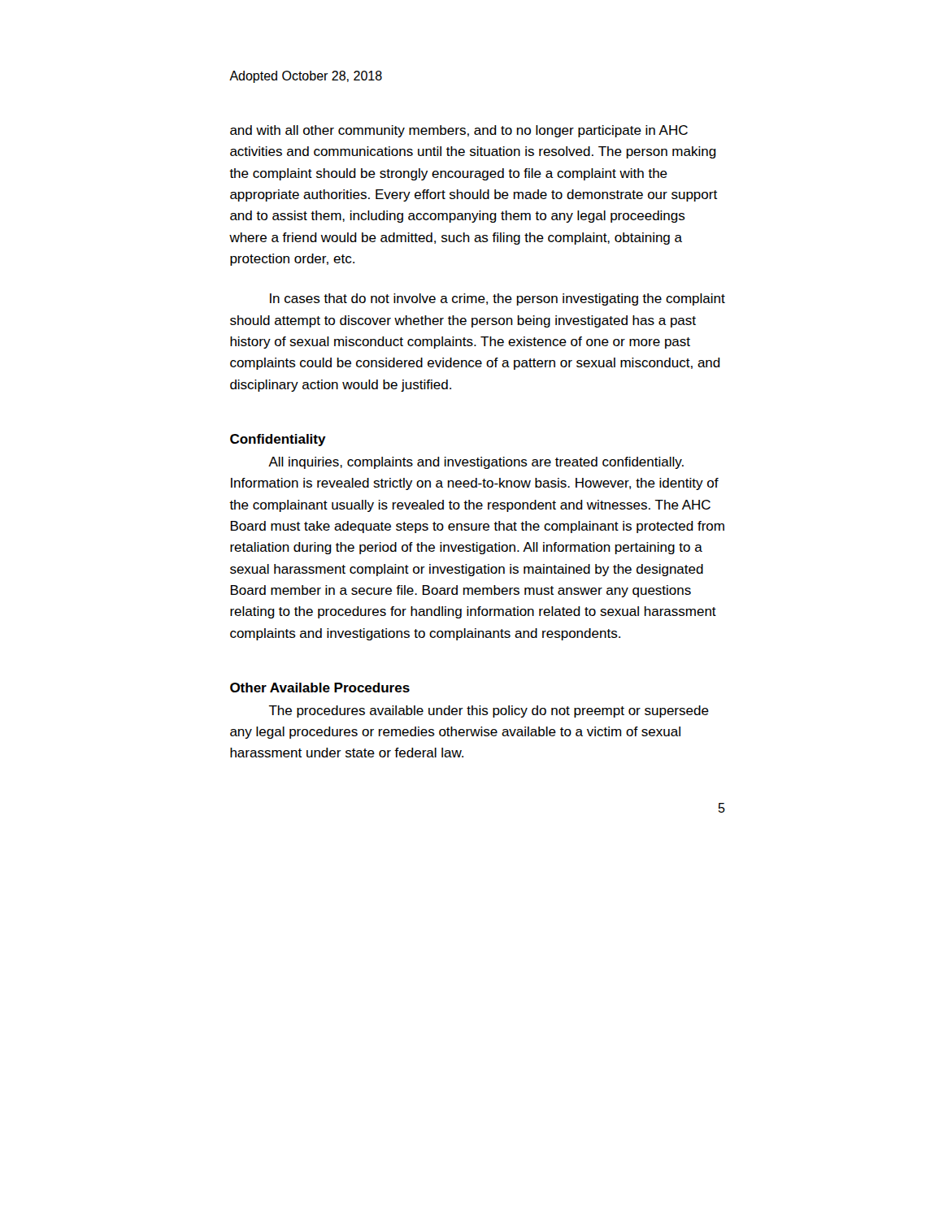Adopted October 28, 2018
and with all other community members, and to no longer participate in AHC activities and communications until the situation is resolved. The person making the complaint should be strongly encouraged to file a complaint with the appropriate authorities. Every effort should be made to demonstrate our support and to assist them, including accompanying them to any legal proceedings where a friend would be admitted, such as filing the complaint, obtaining a protection order, etc.
In cases that do not involve a crime, the person investigating the complaint should attempt to discover whether the person being investigated has a past history of sexual misconduct complaints. The existence of one or more past complaints could be considered evidence of a pattern or sexual misconduct, and disciplinary action would be justified.
Confidentiality
All inquiries, complaints and investigations are treated confidentially. Information is revealed strictly on a need-to-know basis. However, the identity of the complainant usually is revealed to the respondent and witnesses. The AHC Board must take adequate steps to ensure that the complainant is protected from retaliation during the period of the investigation. All information pertaining to a sexual harassment complaint or investigation is maintained by the designated Board member in a secure file. Board members must answer any questions relating to the procedures for handling information related to sexual harassment complaints and investigations to complainants and respondents.
Other Available Procedures
The procedures available under this policy do not preempt or supersede any legal procedures or remedies otherwise available to a victim of sexual harassment under state or federal law.
5